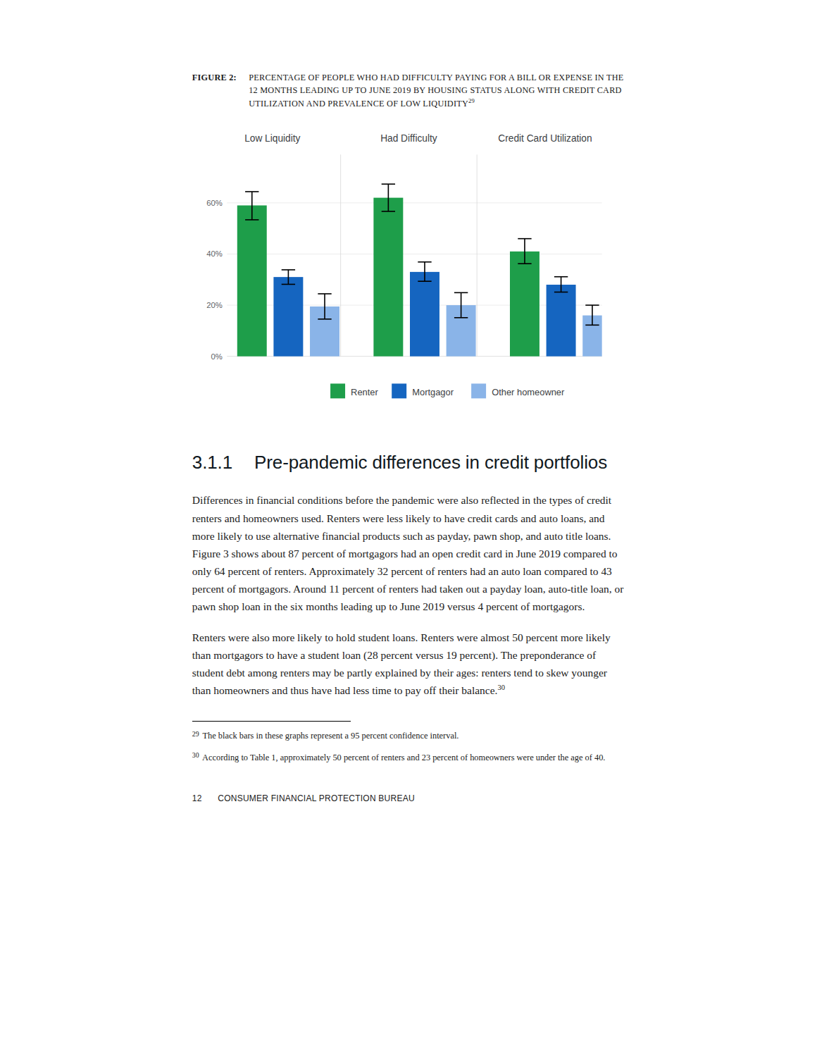Figure 2:
Percentage of people who had difficulty paying for a bill or expense in the 12 months leading up to June 2019 by housing status along with credit card utilization and prevalence of low liquidity29
Low Liquidity Had Difficulty Credit Card Utilization 0% 20% 40% 60% Renter Mortgagor Other homeowner
3.1.1 Pre-pandemic differences in credit portfolios
Differences in financial conditions before the pandemic were also reflected in the types of credit renters and homeowners used. Renters were less likely to have credit cards and auto loans, and more likely to use alternative financial products such as payday, pawn shop, and auto title loans. Figure 3 shows about 87 percent of mortgagors had an open credit card in June 2019 compared to only 64 percent of renters. Approximately 32 percent of renters had an auto loan compared to 43 percent of mortgagors. Around 11 percent of renters had taken out a payday loan, auto-title loan, or pawn shop loan in the six months leading up to June 2019 versus 4 percent of mortgagors.
Renters were also more likely to hold student loans. Renters were almost 50 percent more likely than mortgagors to have a student loan (28 percent versus 19 percent). The preponderance of student debt among renters may be partly explained by their ages: renters tend to skew younger than homeowners and thus have had less time to pay off their balance.30
29 The black bars in these graphs represent a 95 percent confidence interval.
30 According to Table 1, approximately 50 percent of renters and 23 percent of homeowners were under the age of 40.
12 CONSUMER FINANCIAL PROTECTION BUREAU